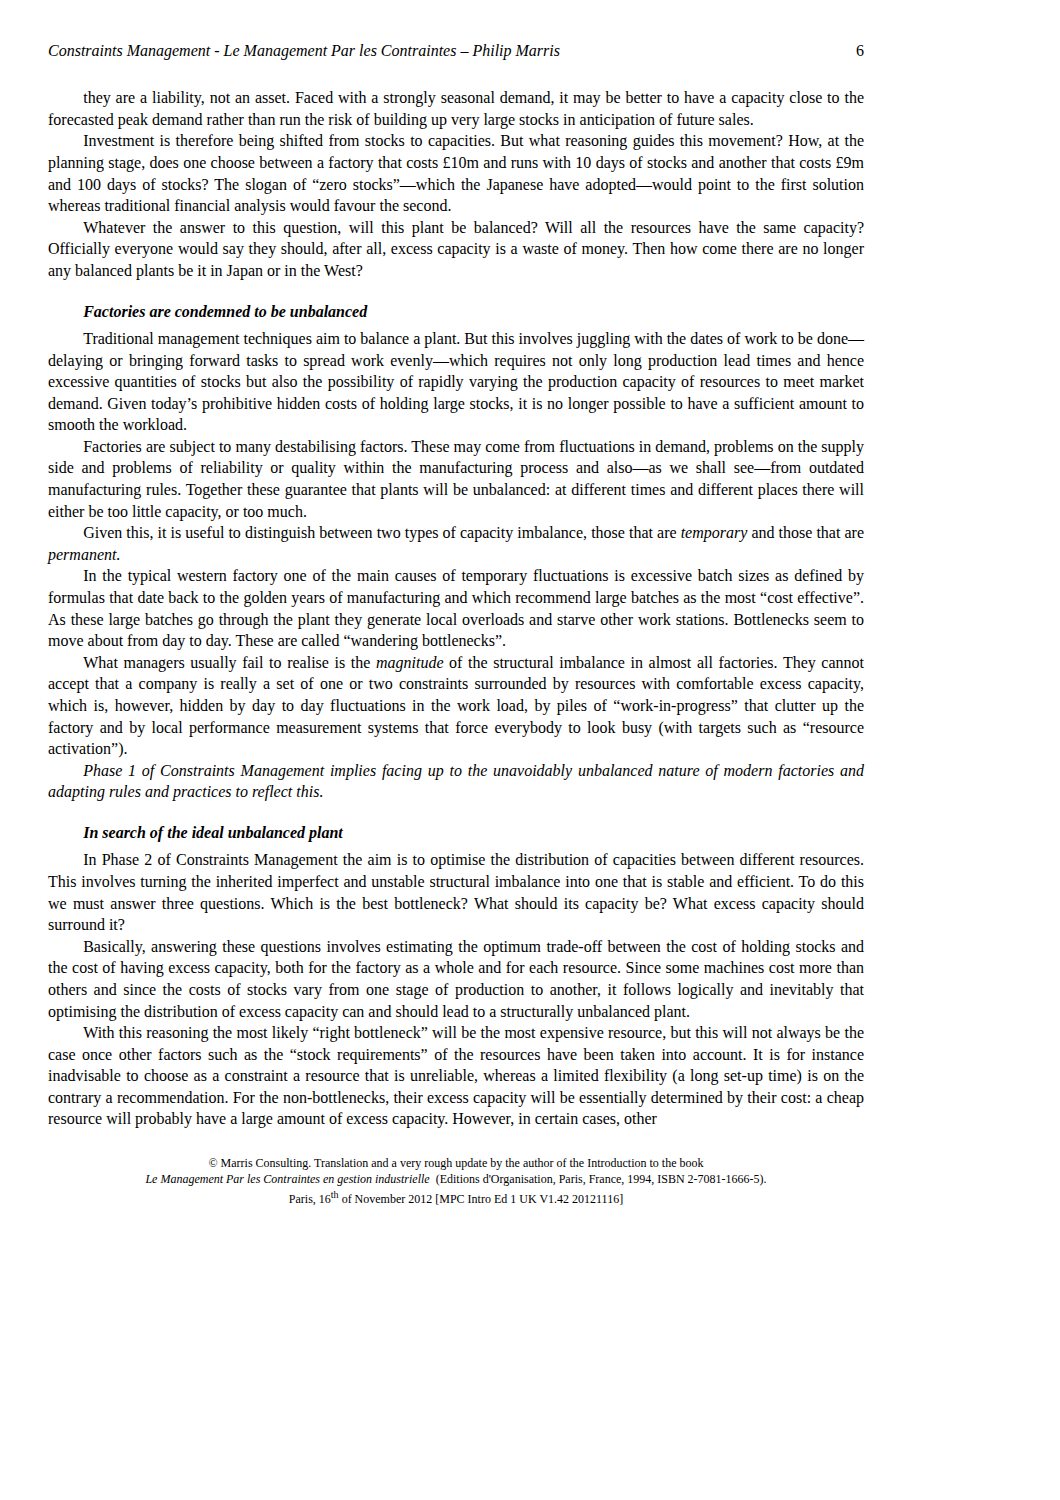Constraints Management - Le Management Par les Contraintes – Philip Marris
6
they are a liability, not an asset. Faced with a strongly seasonal demand, it may be better to have a capacity close to the forecasted peak demand rather than run the risk of building up very large stocks in anticipation of future sales.
Investment is therefore being shifted from stocks to capacities. But what reasoning guides this movement? How, at the planning stage, does one choose between a factory that costs £10m and runs with 10 days of stocks and another that costs £9m and 100 days of stocks? The slogan of “zero stocks”—which the Japanese have adopted—would point to the first solution whereas traditional financial analysis would favour the second.
Whatever the answer to this question, will this plant be balanced? Will all the resources have the same capacity? Officially everyone would say they should, after all, excess capacity is a waste of money. Then how come there are no longer any balanced plants be it in Japan or in the West?
Factories are condemned to be unbalanced
Traditional management techniques aim to balance a plant. But this involves juggling with the dates of work to be done—delaying or bringing forward tasks to spread work evenly—which requires not only long production lead times and hence excessive quantities of stocks but also the possibility of rapidly varying the production capacity of resources to meet market demand. Given today’s prohibitive hidden costs of holding large stocks, it is no longer possible to have a sufficient amount to smooth the workload.
Factories are subject to many destabilising factors. These may come from fluctuations in demand, problems on the supply side and problems of reliability or quality within the manufacturing process and also—as we shall see—from outdated manufacturing rules. Together these guarantee that plants will be unbalanced: at different times and different places there will either be too little capacity, or too much.
Given this, it is useful to distinguish between two types of capacity imbalance, those that are temporary and those that are permanent.
In the typical western factory one of the main causes of temporary fluctuations is excessive batch sizes as defined by formulas that date back to the golden years of manufacturing and which recommend large batches as the most “cost effective”. As these large batches go through the plant they generate local overloads and starve other work stations. Bottlenecks seem to move about from day to day. These are called “wandering bottlenecks”.
What managers usually fail to realise is the magnitude of the structural imbalance in almost all factories. They cannot accept that a company is really a set of one or two constraints surrounded by resources with comfortable excess capacity, which is, however, hidden by day to day fluctuations in the work load, by piles of “work-in-progress” that clutter up the factory and by local performance measurement systems that force everybody to look busy (with targets such as “resource activation”).
Phase 1 of Constraints Management implies facing up to the unavoidably unbalanced nature of modern factories and adapting rules and practices to reflect this.
In search of the ideal unbalanced plant
In Phase 2 of Constraints Management the aim is to optimise the distribution of capacities between different resources. This involves turning the inherited imperfect and unstable structural imbalance into one that is stable and efficient. To do this we must answer three questions. Which is the best bottleneck? What should its capacity be? What excess capacity should surround it?
Basically, answering these questions involves estimating the optimum trade-off between the cost of holding stocks and the cost of having excess capacity, both for the factory as a whole and for each resource. Since some machines cost more than others and since the costs of stocks vary from one stage of production to another, it follows logically and inevitably that optimising the distribution of excess capacity can and should lead to a structurally unbalanced plant.
With this reasoning the most likely “right bottleneck” will be the most expensive resource, but this will not always be the case once other factors such as the “stock requirements” of the resources have been taken into account. It is for instance inadvisable to choose as a constraint a resource that is unreliable, whereas a limited flexibility (a long set-up time) is on the contrary a recommendation. For the non-bottlenecks, their excess capacity will be essentially determined by their cost: a cheap resource will probably have a large amount of excess capacity. However, in certain cases, other
© Marris Consulting. Translation and a very rough update by the author of the Introduction to the book
Le Management Par les Contraintes en gestion industrielle (Editions d'Organisation, Paris, France, 1994, ISBN 2-7081-1666-5).
Paris, 16th of November 2012 [MPC Intro Ed 1 UK V1.42 20121116]